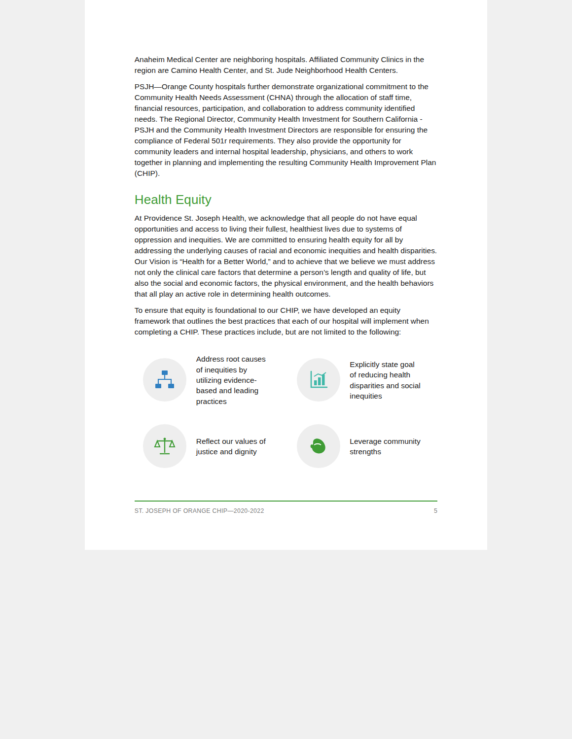Anaheim Medical Center are neighboring hospitals. Affiliated Community Clinics in the region are Camino Health Center, and St. Jude Neighborhood Health Centers.
PSJH—Orange County hospitals further demonstrate organizational commitment to the Community Health Needs Assessment (CHNA) through the allocation of staff time, financial resources, participation, and collaboration to address community identified needs. The Regional Director, Community Health Investment for Southern California - PSJH and the Community Health Investment Directors are responsible for ensuring the compliance of Federal 501r requirements. They also provide the opportunity for community leaders and internal hospital leadership, physicians, and others to work together in planning and implementing the resulting Community Health Improvement Plan (CHIP).
Health Equity
At Providence St. Joseph Health, we acknowledge that all people do not have equal opportunities and access to living their fullest, healthiest lives due to systems of oppression and inequities. We are committed to ensuring health equity for all by addressing the underlying causes of racial and economic inequities and health disparities. Our Vision is “Health for a Better World,” and to achieve that we believe we must address not only the clinical care factors that determine a person’s length and quality of life, but also the social and economic factors, the physical environment, and the health behaviors that all play an active role in determining health outcomes.
To ensure that equity is foundational to our CHIP, we have developed an equity framework that outlines the best practices that each of our hospital will implement when completing a CHIP. These practices include, but are not limited to the following:
| | Address root causes of inequities by utilizing evidence-based and leading practices | | | Explicitly state goal of reducing health disparities and social inequities |
| | Reflect our values of justice and dignity | | | Leverage community strengths |
St. Joseph of Orange CHIP—2020-2022 5